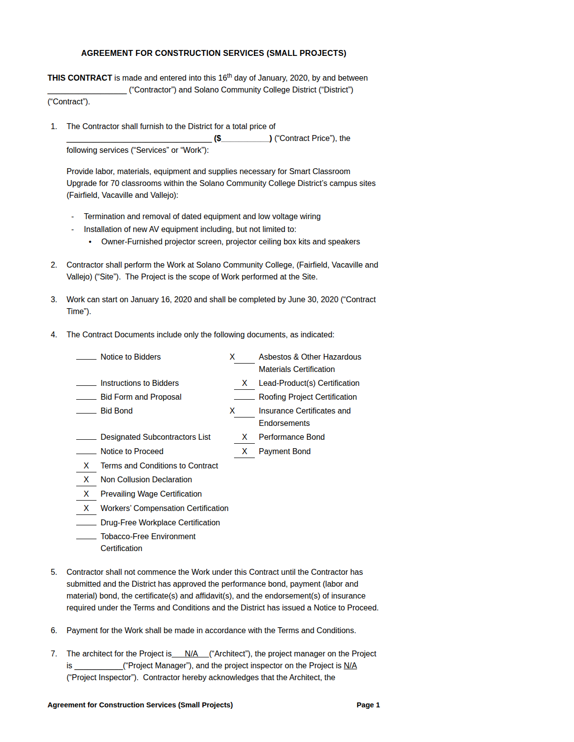AGREEMENT FOR CONSTRUCTION SERVICES (SMALL PROJECTS)
THIS CONTRACT is made and entered into this 16th day of January, 2020, by and between __________________ (“Contractor”) and Solano Community College District (“District”) (“Contract”).
The Contractor shall furnish to the District for a total price of _________________________________ ($___________) (“Contract Price”), the following services (“Services” or “Work”):
Provide labor, materials, equipment and supplies necessary for Smart Classroom Upgrade for 70 classrooms within the Solano Community College District’s campus sites (Fairfield, Vacaville and Vallejo):
Termination and removal of dated equipment and low voltage wiring
Installation of new AV equipment including, but not limited to:
Owner-Furnished projector screen, projector ceiling box kits and speakers
Contractor shall perform the Work at Solano Community College, (Fairfield, Vacaville and Vallejo) (“Site”). The Project is the scope of Work performed at the Site.
Work can start on January 16, 2020 and shall be completed by June 30, 2020 (“Contract Time”).
The Contract Documents include only the following documents, as indicated:
| Notice to Bidders | X Asbestos & Other Hazardous Materials Certification |
| Instructions to Bidders | X Lead-Product(s) Certification |
| Bid Form and Proposal | Roofing Project Certification |
| Bid Bond | X Insurance Certificates and Endorsements |
| Designated Subcontractors List | X Performance Bond |
| Notice to Proceed | X Payment Bond |
| X Terms and Conditions to Contract | |
| X Non Collusion Declaration | |
| X Prevailing Wage Certification | |
| X Workers’ Compensation Certification | |
| Drug-Free Workplace Certification | |
| Tobacco-Free Environment Certification | |
Contractor shall not commence the Work under this Contract until the Contractor has submitted and the District has approved the performance bond, payment (labor and material) bond, the certificate(s) and affidavit(s), and the endorsement(s) of insurance required under the Terms and Conditions and the District has issued a Notice to Proceed.
Payment for the Work shall be made in accordance with the Terms and Conditions.
The architect for the Project is N/A (“Architect”), the project manager on the Project is ___________(“Project Manager”), and the project inspector on the Project is N/A (“Project Inspector”). Contractor hereby acknowledges that the Architect, the
Agreement for Construction Services (Small Projects) Page 1